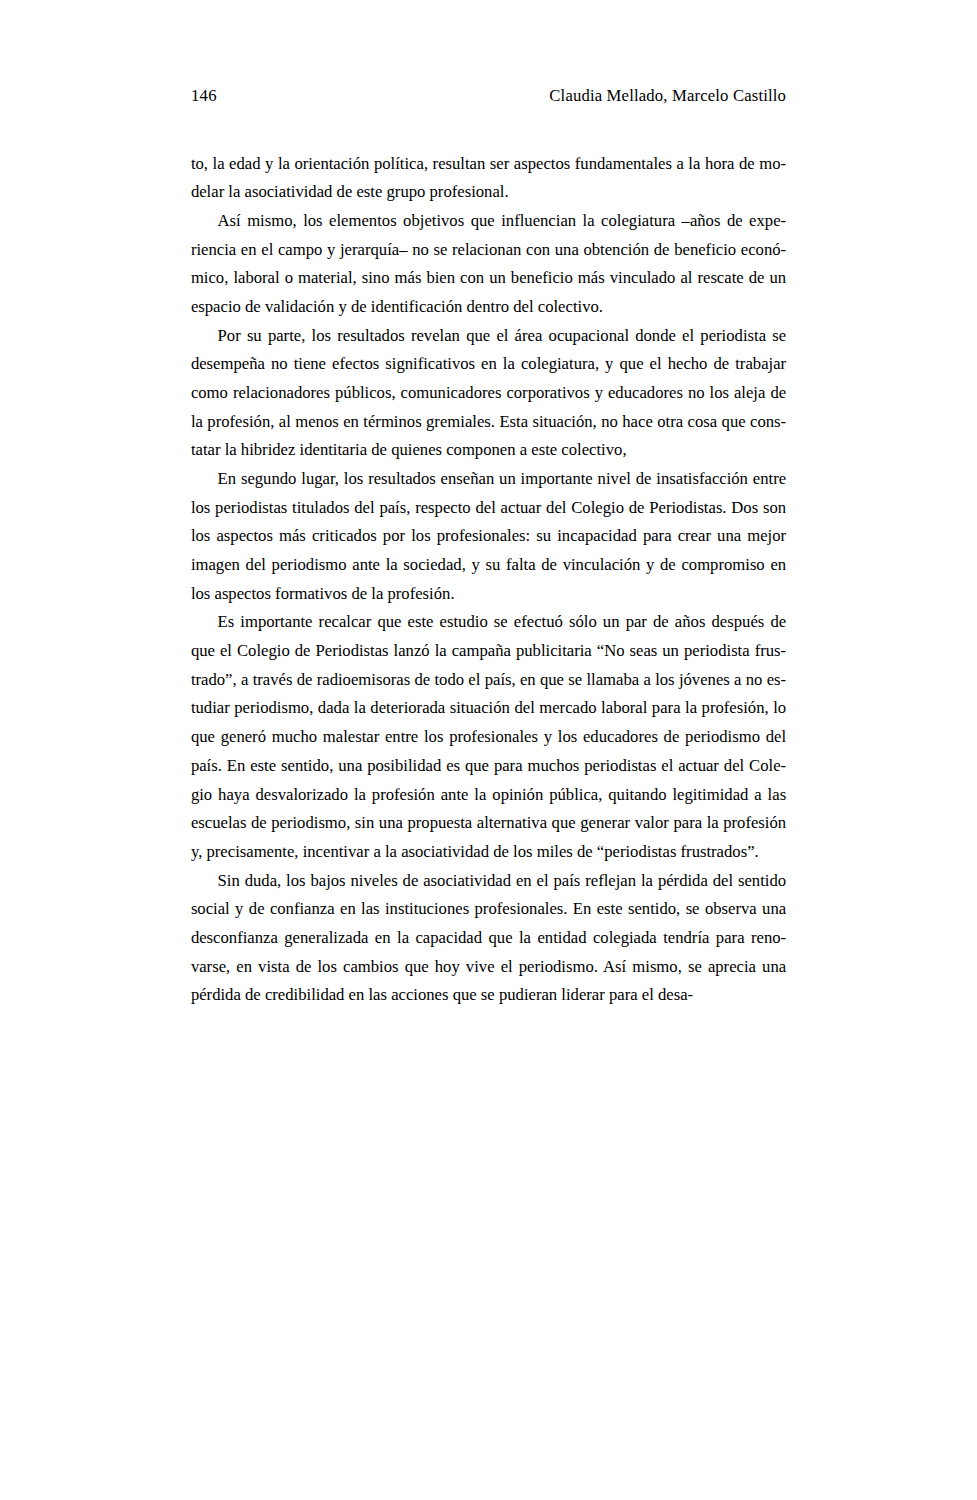146 Claudia Mellado, Marcelo Castillo
to, la edad y la orientación política, resultan ser aspectos fundamentales a la hora de modelar la asociatividad de este grupo profesional.
Así mismo, los elementos objetivos que influencian la colegiatura –años de experiencia en el campo y jerarquía– no se relacionan con una obtención de beneficio económico, laboral o material, sino más bien con un beneficio más vinculado al rescate de un espacio de validación y de identificación dentro del colectivo.
Por su parte, los resultados revelan que el área ocupacional donde el periodista se desempeña no tiene efectos significativos en la colegiatura, y que el hecho de trabajar como relacionadores públicos, comunicadores corporativos y educadores no los aleja de la profesión, al menos en términos gremiales. Esta situación, no hace otra cosa que constatar la hibridez identitaria de quienes componen a este colectivo,
En segundo lugar, los resultados enseñan un importante nivel de insatisfacción entre los periodistas titulados del país, respecto del actuar del Colegio de Periodistas. Dos son los aspectos más criticados por los profesionales: su incapacidad para crear una mejor imagen del periodismo ante la sociedad, y su falta de vinculación y de compromiso en los aspectos formativos de la profesión.
Es importante recalcar que este estudio se efectuó sólo un par de años después de que el Colegio de Periodistas lanzó la campaña publicitaria “No seas un periodista frustrado”, a través de radioemisoras de todo el país, en que se llamaba a los jóvenes a no estudiar periodismo, dada la deteriorada situación del mercado laboral para la profesión, lo que generó mucho malestar entre los profesionales y los educadores de periodismo del país. En este sentido, una posibilidad es que para muchos periodistas el actuar del Colegio haya desvalorizado la profesión ante la opinión pública, quitando legitimidad a las escuelas de periodismo, sin una propuesta alternativa que generar valor para la profesión y, precisamente, incentivar a la asociatividad de los miles de “periodistas frustrados”.
Sin duda, los bajos niveles de asociatividad en el país reflejan la pérdida del sentido social y de confianza en las instituciones profesionales. En este sentido, se observa una desconfianza generalizada en la capacidad que la entidad colegiada tendría para renovarse, en vista de los cambios que hoy vive el periodismo. Así mismo, se aprecia una pérdida de credibilidad en las acciones que se pudieran liderar para el desa-